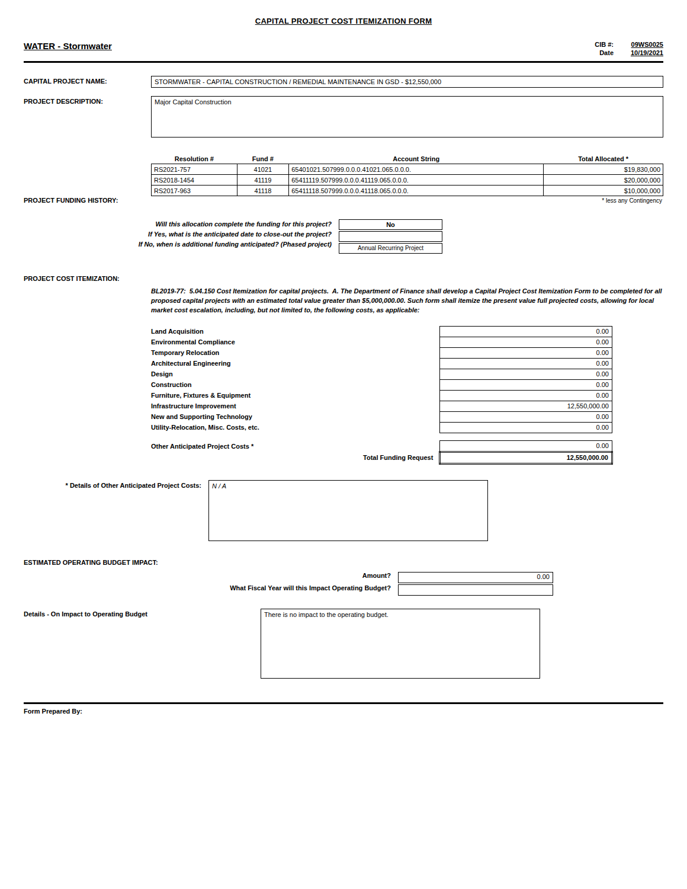CAPITAL PROJECT COST ITEMIZATION FORM
WATER - Stormwater
| CIB #: | 09WS0025 |
| Date | 10/19/2021 |
CAPITAL PROJECT NAME:
STORMWATER - CAPITAL CONSTRUCTION / REMEDIAL MAINTENANCE IN GSD - $12,550,000
PROJECT DESCRIPTION:
Major Capital Construction
PROJECT FUNDING HISTORY:
| Resolution # | Fund # | Account String | Total Allocated * |
| --- | --- | --- | --- |
| RS2021-757 | 41021 | 65401021.507999.0.0.0.41021.065.0.0.0. | $19,830,000 |
| RS2018-1454 | 41119 | 65411119.507999.0.0.0.41119.065.0.0.0. | $20,000,000 |
| RS2017-963 | 41118 | 65411118.507999.0.0.0.41118.065.0.0.0. | $10,000,000 |
* less any Contingency
Will this allocation complete the funding for this project?
If Yes, what is the anticipated date to close-out the project?
If No, when is additional funding anticipated? (Phased project)
No
Annual Recurring Project
PROJECT COST ITEMIZATION:
BL2019-77: 5.04.150 Cost Itemization for capital projects. A. The Department of Finance shall develop a Capital Project Cost Itemization Form to be completed for all proposed capital projects with an estimated total value greater than $5,000,000.00. Such form shall itemize the present value full projected costs, allowing for local market cost escalation, including, but not limited to, the following costs, as applicable:
| Land Acquisition | 0.00 |
| Environmental Compliance | 0.00 |
| Temporary Relocation | 0.00 |
| Architectural Engineering | 0.00 |
| Design | 0.00 |
| Construction | 0.00 |
| Furniture, Fixtures & Equipment | 0.00 |
| Infrastructure Improvement | 12,550,000.00 |
| New and Supporting Technology | 0.00 |
| Utility-Relocation, Misc. Costs, etc. | 0.00 |
| Other Anticipated Project Costs * | 0.00 |
| Total Funding Request | 12,550,000.00 |
* Details of Other Anticipated Project Costs:
N / A
ESTIMATED OPERATING BUDGET IMPACT:
Amount?
0.00
What Fiscal Year will this Impact Operating Budget?
Details - On Impact to Operating Budget
There is no impact to the operating budget.
Form Prepared By: